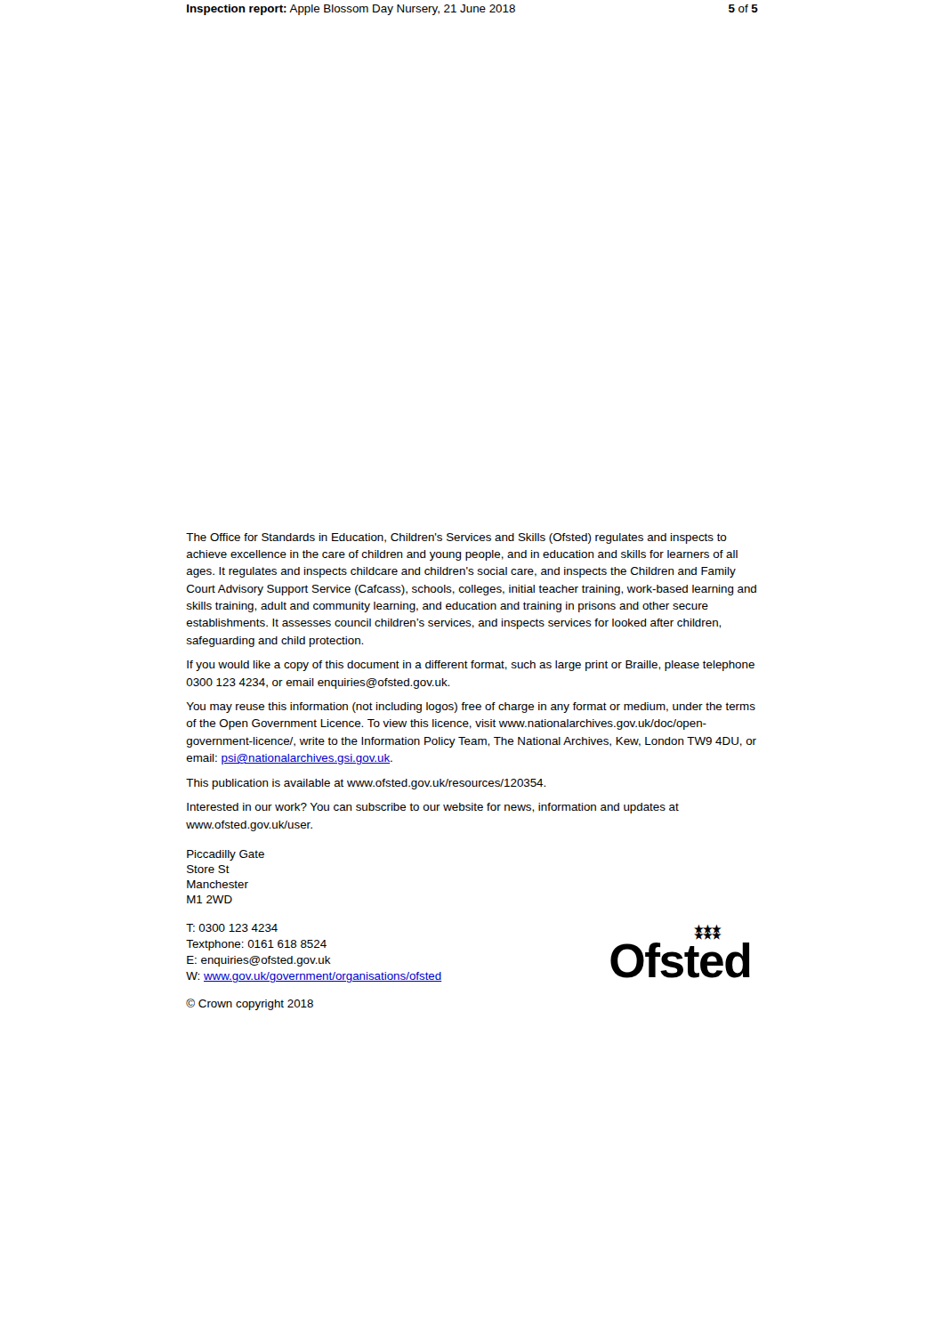Inspection report: Apple Blossom Day Nursery, 21 June 2018
5 of 5
The Office for Standards in Education, Children's Services and Skills (Ofsted) regulates and inspects to achieve excellence in the care of children and young people, and in education and skills for learners of all ages. It regulates and inspects childcare and children's social care, and inspects the Children and Family Court Advisory Support Service (Cafcass), schools, colleges, initial teacher training, work-based learning and skills training, adult and community learning, and education and training in prisons and other secure establishments. It assesses council children’s services, and inspects services for looked after children, safeguarding and child protection.
If you would like a copy of this document in a different format, such as large print or Braille, please telephone 0300 123 4234, or email enquiries@ofsted.gov.uk.
You may reuse this information (not including logos) free of charge in any format or medium, under the terms of the Open Government Licence. To view this licence, visit www.nationalarchives.gov.uk/doc/open-government-licence/, write to the Information Policy Team, The National Archives, Kew, London TW9 4DU, or email: psi@nationalarchives.gsi.gov.uk.
This publication is available at www.ofsted.gov.uk/resources/120354.
Interested in our work? You can subscribe to our website for news, information and updates at www.ofsted.gov.uk/user.
Piccadilly Gate
Store St
Manchester
M1 2WD
T: 0300 123 4234
Textphone: 0161 618 8524
E: enquiries@ofsted.gov.uk
W: www.gov.uk/government/organisations/ofsted
★★★
★★★
Ofsted
© Crown copyright 2018